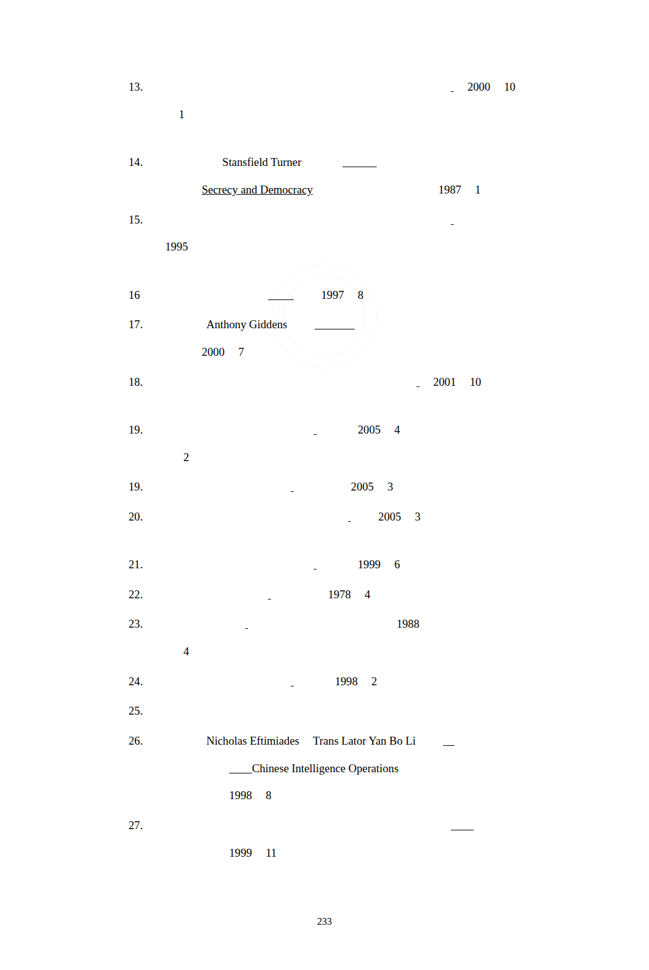13. 2000 10 1
14. Stansfield Turner
Secrecy and Democracy 1987 1
15. 1995
16 1997 8
17. Anthony Giddens
2000 7
18. 2001 10
19. 2005 4
2
19. 2005 3
20. 2005 3
21. 1999 6
22. 1978 4
23. 1988
4
24. 1998 2
25.
26. Nicholas Eftimiades Trans Lator Yan Bo Li
Chinese Intelligence Operations
1998 8
27.
1999 11
233